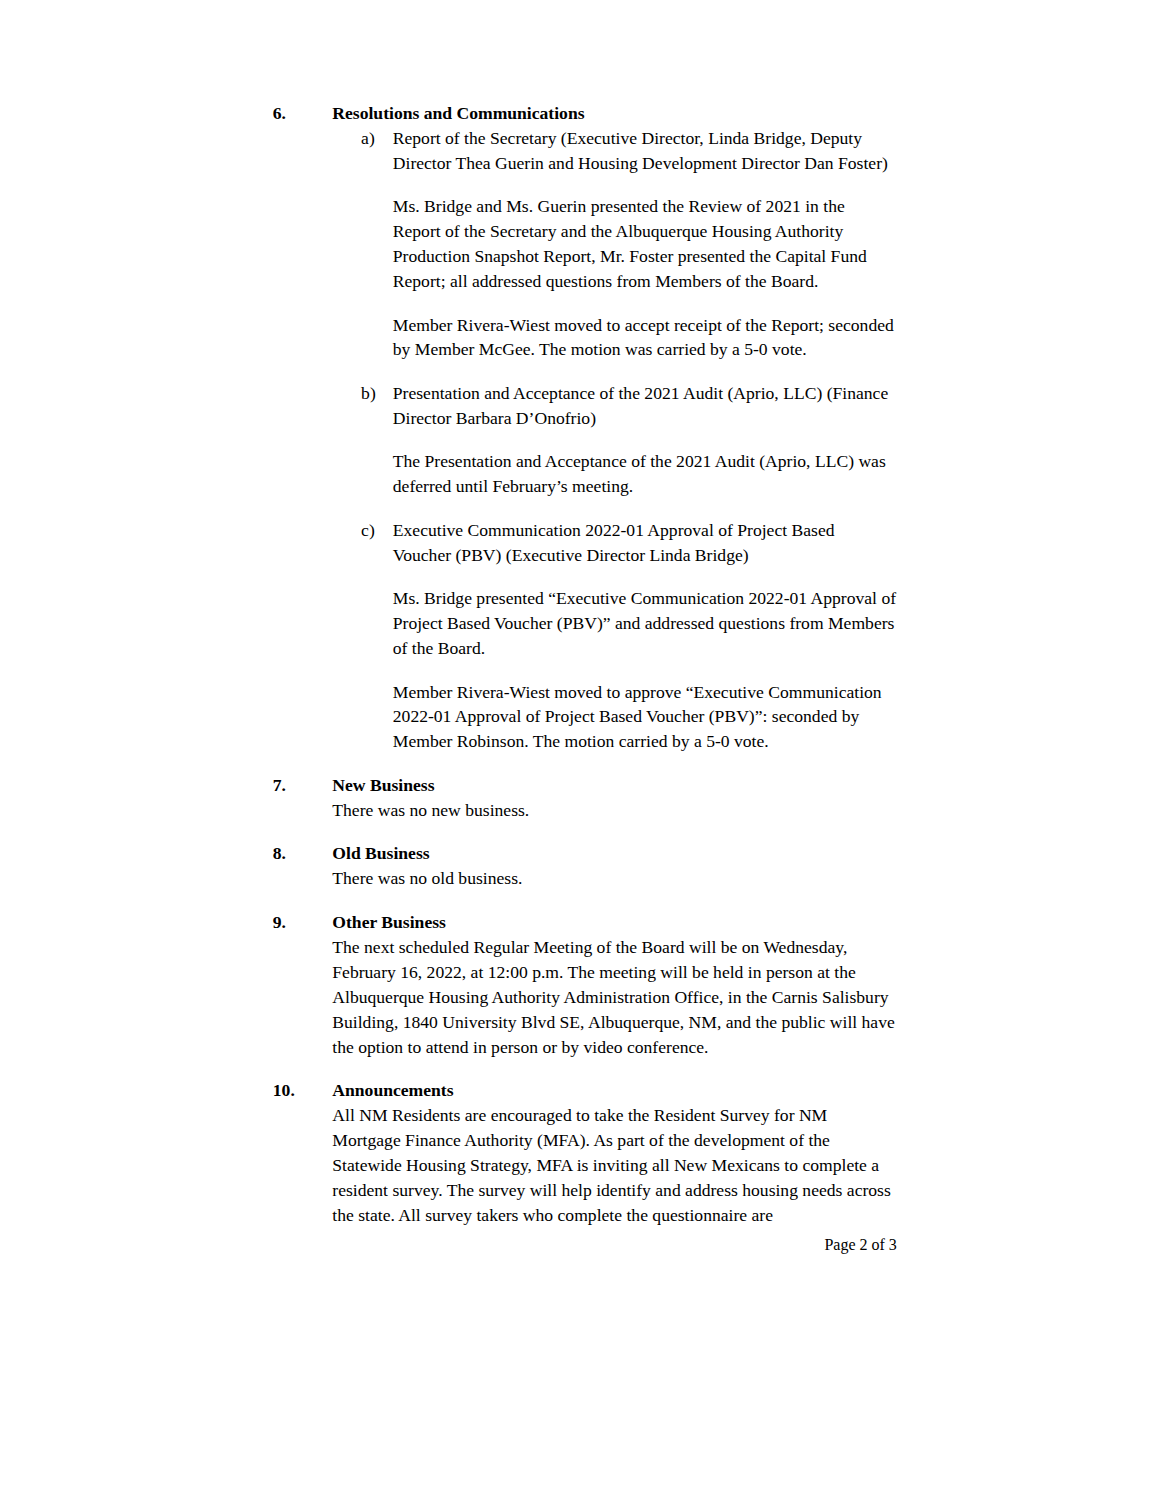6.
Resolutions and Communications
a)
Report of the Secretary (Executive Director, Linda Bridge, Deputy Director Thea Guerin and Housing Development Director Dan Foster)
Ms. Bridge and Ms. Guerin presented the Review of 2021 in the Report of the Secretary and the Albuquerque Housing Authority Production Snapshot Report, Mr. Foster presented the Capital Fund Report; all addressed questions from Members of the Board.
Member Rivera-Wiest moved to accept receipt of the Report; seconded by Member McGee. The motion was carried by a 5-0 vote.
b)
Presentation and Acceptance of the 2021 Audit (Aprio, LLC) (Finance Director Barbara D’Onofrio)
The Presentation and Acceptance of the 2021 Audit (Aprio, LLC) was deferred until February’s meeting.
c)
Executive Communication 2022-01 Approval of Project Based Voucher (PBV) (Executive Director Linda Bridge)
Ms. Bridge presented “Executive Communication 2022-01 Approval of Project Based Voucher (PBV)” and addressed questions from Members of the Board.
Member Rivera-Wiest moved to approve “Executive Communication 2022-01 Approval of Project Based Voucher (PBV)”: seconded by Member Robinson. The motion carried by a 5-0 vote.
7.
New Business
There was no new business.
8.
Old Business
There was no old business.
9.
Other Business
The next scheduled Regular Meeting of the Board will be on Wednesday, February 16, 2022, at 12:00 p.m. The meeting will be held in person at the Albuquerque Housing Authority Administration Office, in the Carnis Salisbury Building, 1840 University Blvd SE, Albuquerque, NM, and the public will have the option to attend in person or by video conference.
10.
Announcements
All NM Residents are encouraged to take the Resident Survey for NM Mortgage Finance Authority (MFA). As part of the development of the Statewide Housing Strategy, MFA is inviting all New Mexicans to complete a resident survey. The survey will help identify and address housing needs across the state. All survey takers who complete the questionnaire are
Page 2 of 3